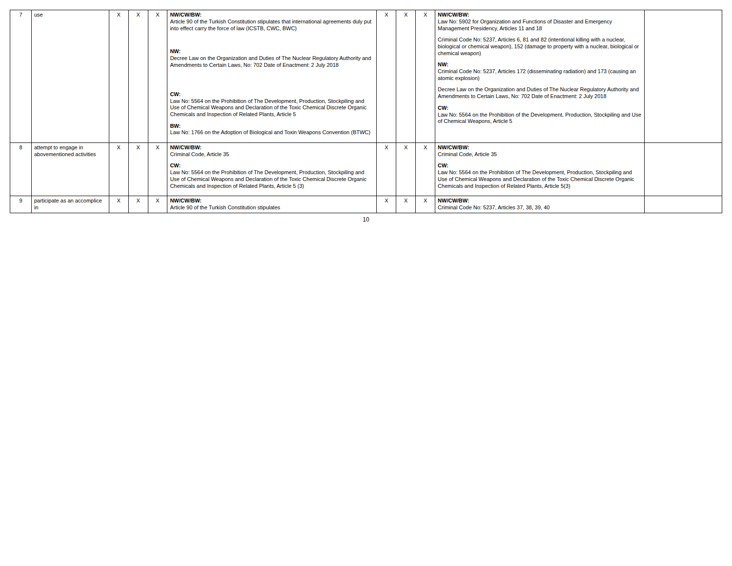| 7 | use | X | X | X | NW/CW/BW: Article 90 of the Turkish Constitution stipulates that international agreements duly put into effect carry the force of law (ICSTB, CWC, BWC) NW: Decree Law on the Organization and Duties of The Nuclear Regulatory Authority and Amendments to Certain Laws, No: 702 Date of Enactment: 2 July 2018 CW: Law No: 5564 on the Prohibition of The Development, Production, Stockpiling and Use of Chemical Weapons and Declaration of the Toxic Chemical Discrete Organic Chemicals and Inspection of Related Plants, Article 5 BW: Law No: 1766 on the Adoption of Biological and Toxin Weapons Convention (BTWC) | X | X | X | NW/CW/BW: Law No: 5902 for Organization and Functions of Disaster and Emergency Management Presidency, Articles 11 and 18 Criminal Code No: 5237, Articles 6, 81 and 82 (intentional killing with a nuclear, biological or chemical weapon), 152 (damage to property with a nuclear, biological or chemical weapon) NW: Criminal Code No: 5237, Articles 172 (disseminating radiation) and 173 (causing an atomic explosion) Decree Law on the Organization and Duties of The Nuclear Regulatory Authority and Amendments to Certain Laws, No: 702 Date of Enactment: 2 July 2018 CW: Law No: 5564 on the Prohibition of the Development, Production, Stockpiling and Use of Chemical Weapons, Article 5 | |
| 8 | attempt to engage in abovementioned activities | X | X | X | NW/CW/BW: Criminal Code, Article 35 CW: Law No: 5564 on the Prohibition of The Development, Production, Stockpiling and Use of Chemical Weapons and Declaration of the Toxic Chemical Discrete Organic Chemicals and Inspection of Related Plants, Article 5 (3) | X | X | X | NW/CW/BW: Criminal Code, Article 35 CW: Law No: 5564 on the Prohibition of The Development, Production, Stockpiling and Use of Chemical Weapons and Declaration of the Toxic Chemical Discrete Organic Chemicals and Inspection of Related Plants, Article 5(3) | |
| 9 | participate as an accomplice in | X | X | X | NW/CW/BW: Article 90 of the Turkish Constitution stipulates | X | X | X | NW/CW/BW: Criminal Code No: 5237, Articles 37, 38, 39, 40 | |
10